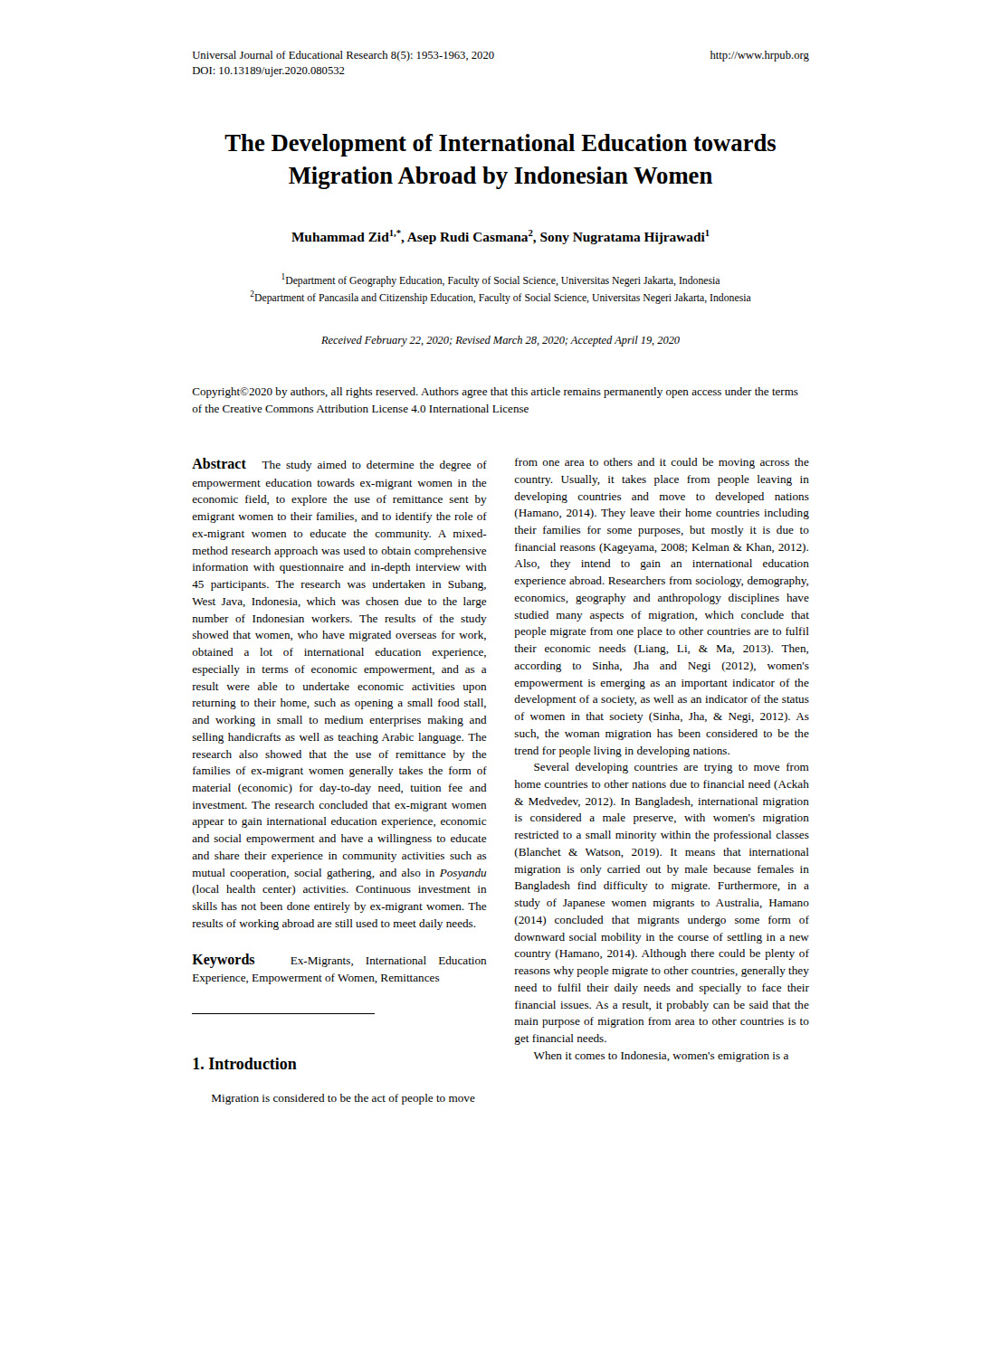Universal Journal of Educational Research 8(5): 1953-1963, 2020
DOI: 10.13189/ujer.2020.080532
http://www.hrpub.org
The Development of International Education towards
Migration Abroad by Indonesian Women
Muhammad Zid1,*, Asep Rudi Casmana2, Sony Nugratama Hijrawadi1
1Department of Geography Education, Faculty of Social Science, Universitas Negeri Jakarta, Indonesia
2Department of Pancasila and Citizenship Education, Faculty of Social Science, Universitas Negeri Jakarta, Indonesia
Received February 22, 2020; Revised March 28, 2020; Accepted April 19, 2020
Copyright©2020 by authors, all rights reserved. Authors agree that this article remains permanently open access under the terms of the Creative Commons Attribution License 4.0 International License
Abstract The study aimed to determine the degree of empowerment education towards ex-migrant women in the economic field, to explore the use of remittance sent by emigrant women to their families, and to identify the role of ex-migrant women to educate the community. A mixed-method research approach was used to obtain comprehensive information with questionnaire and in-depth interview with 45 participants. The research was undertaken in Subang, West Java, Indonesia, which was chosen due to the large number of Indonesian workers. The results of the study showed that women, who have migrated overseas for work, obtained a lot of international education experience, especially in terms of economic empowerment, and as a result were able to undertake economic activities upon returning to their home, such as opening a small food stall, and working in small to medium enterprises making and selling handicrafts as well as teaching Arabic language. The research also showed that the use of remittance by the families of ex-migrant women generally takes the form of material (economic) for day-to-day need, tuition fee and investment. The research concluded that ex-migrant women appear to gain international education experience, economic and social empowerment and have a willingness to educate and share their experience in community activities such as mutual cooperation, social gathering, and also in Posyandu (local health center) activities. Continuous investment in skills has not been done entirely by ex-migrant women. The results of working abroad are still used to meet daily needs.
Keywords Ex-Migrants, International Education Experience, Empowerment of Women, Remittances
1. Introduction
Migration is considered to be the act of people to move
from one area to others and it could be moving across the country. Usually, it takes place from people leaving in developing countries and move to developed nations (Hamano, 2014). They leave their home countries including their families for some purposes, but mostly it is due to financial reasons (Kageyama, 2008; Kelman & Khan, 2012). Also, they intend to gain an international education experience abroad. Researchers from sociology, demography, economics, geography and anthropology disciplines have studied many aspects of migration, which conclude that people migrate from one place to other countries are to fulfil their economic needs (Liang, Li, & Ma, 2013). Then, according to Sinha, Jha and Negi (2012), women's empowerment is emerging as an important indicator of the development of a society, as well as an indicator of the status of women in that society (Sinha, Jha, & Negi, 2012). As such, the woman migration has been considered to be the trend for people living in developing nations.
Several developing countries are trying to move from home countries to other nations due to financial need (Ackah & Medvedev, 2012). In Bangladesh, international migration is considered a male preserve, with women's migration restricted to a small minority within the professional classes (Blanchet & Watson, 2019). It means that international migration is only carried out by male because females in Bangladesh find difficulty to migrate. Furthermore, in a study of Japanese women migrants to Australia, Hamano (2014) concluded that migrants undergo some form of downward social mobility in the course of settling in a new country (Hamano, 2014). Although there could be plenty of reasons why people migrate to other countries, generally they need to fulfil their daily needs and specially to face their financial issues. As a result, it probably can be said that the main purpose of migration from area to other countries is to get financial needs.
When it comes to Indonesia, women's emigration is a